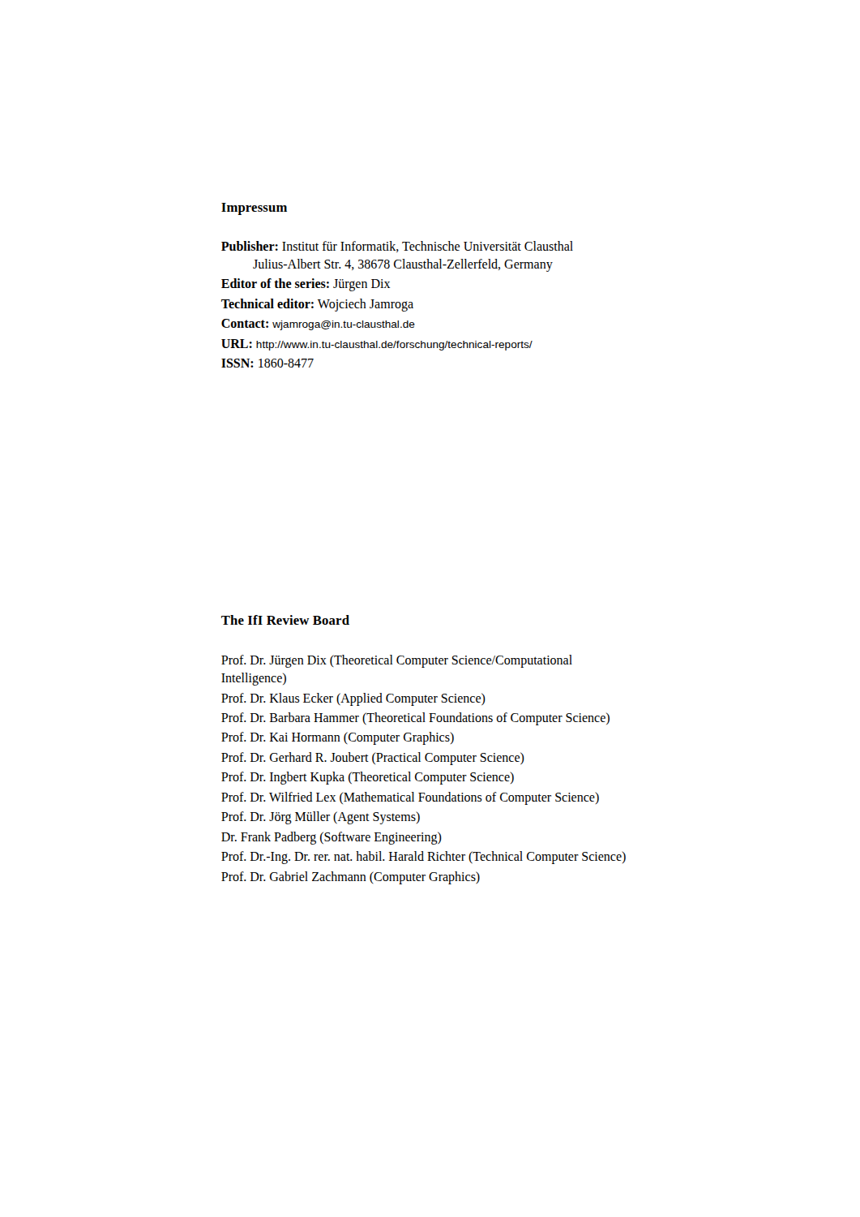Impressum
Publisher: Institut für Informatik, Technische Universität ClausthalJulius-Albert Str. 4, 38678 Clausthal-Zellerfeld, Germany
Editor of the series: Jürgen Dix
Technical editor: Wojciech Jamroga
Contact: wjamroga@in.tu-clausthal.de
URL: http://www.in.tu-clausthal.de/forschung/technical-reports/
ISSN: 1860-8477
The IfI Review Board
Prof. Dr. Jürgen Dix (Theoretical Computer Science/Computational Intelligence)
Prof. Dr. Klaus Ecker (Applied Computer Science)
Prof. Dr. Barbara Hammer (Theoretical Foundations of Computer Science)
Prof. Dr. Kai Hormann (Computer Graphics)
Prof. Dr. Gerhard R. Joubert (Practical Computer Science)
Prof. Dr. Ingbert Kupka (Theoretical Computer Science)
Prof. Dr. Wilfried Lex (Mathematical Foundations of Computer Science)
Prof. Dr. Jörg Müller (Agent Systems)
Dr. Frank Padberg (Software Engineering)
Prof. Dr.-Ing. Dr. rer. nat. habil. Harald Richter (Technical Computer Science)
Prof. Dr. Gabriel Zachmann (Computer Graphics)